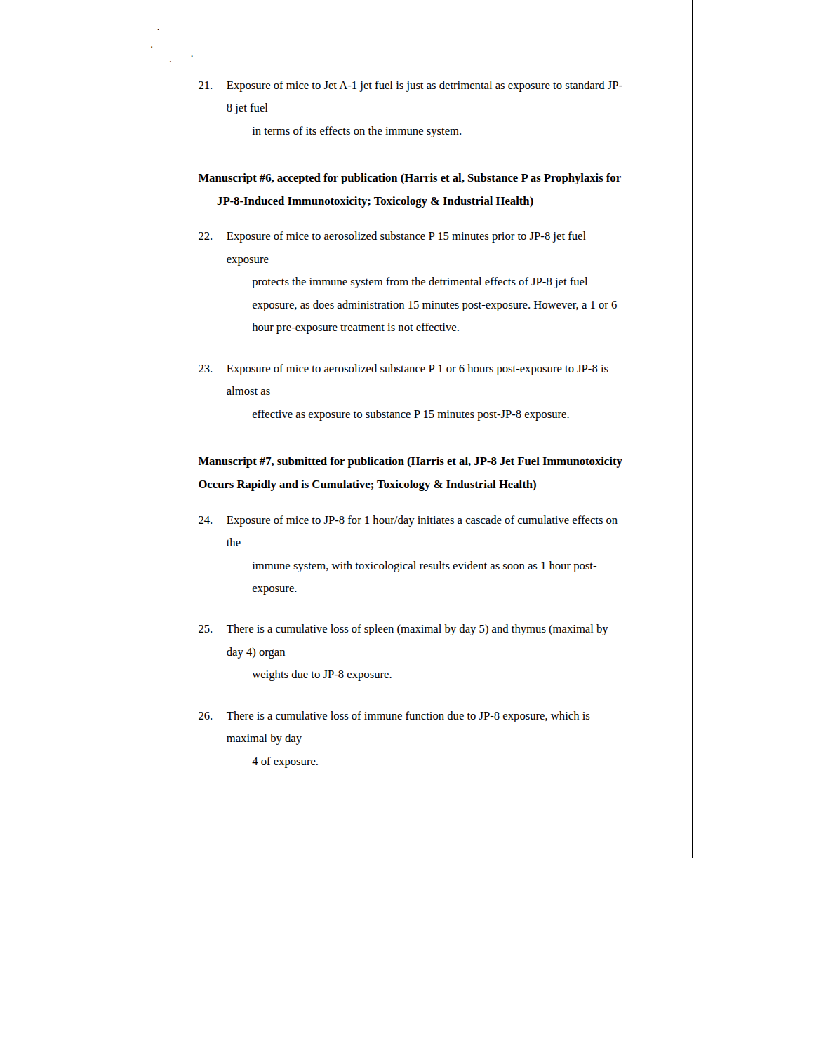. . . .
21. Exposure of mice to Jet A-1 jet fuel is just as detrimental as exposure to standard JP-8 jet fuel in terms of its effects on the immune system.
Manuscript #6, accepted for publication (Harris et al, Substance P as Prophylaxis for JP-8-Induced Immunotoxicity; Toxicology & Industrial Health)
22. Exposure of mice to aerosolized substance P 15 minutes prior to JP-8 jet fuel exposure protects the immune system from the detrimental effects of JP-8 jet fuel exposure, as does administration 15 minutes post-exposure. However, a 1 or 6 hour pre-exposure treatment is not effective.
23. Exposure of mice to aerosolized substance P 1 or 6 hours post-exposure to JP-8 is almost as effective as exposure to substance P 15 minutes post-JP-8 exposure.
Manuscript #7, submitted for publication (Harris et al, JP-8 Jet Fuel Immunotoxicity Occurs Rapidly and is Cumulative; Toxicology & Industrial Health)
24. Exposure of mice to JP-8 for 1 hour/day initiates a cascade of cumulative effects on the immune system, with toxicological results evident as soon as 1 hour post-exposure.
25. There is a cumulative loss of spleen (maximal by day 5) and thymus (maximal by day 4) organ weights due to JP-8 exposure.
26. There is a cumulative loss of immune function due to JP-8 exposure, which is maximal by day 4 of exposure.